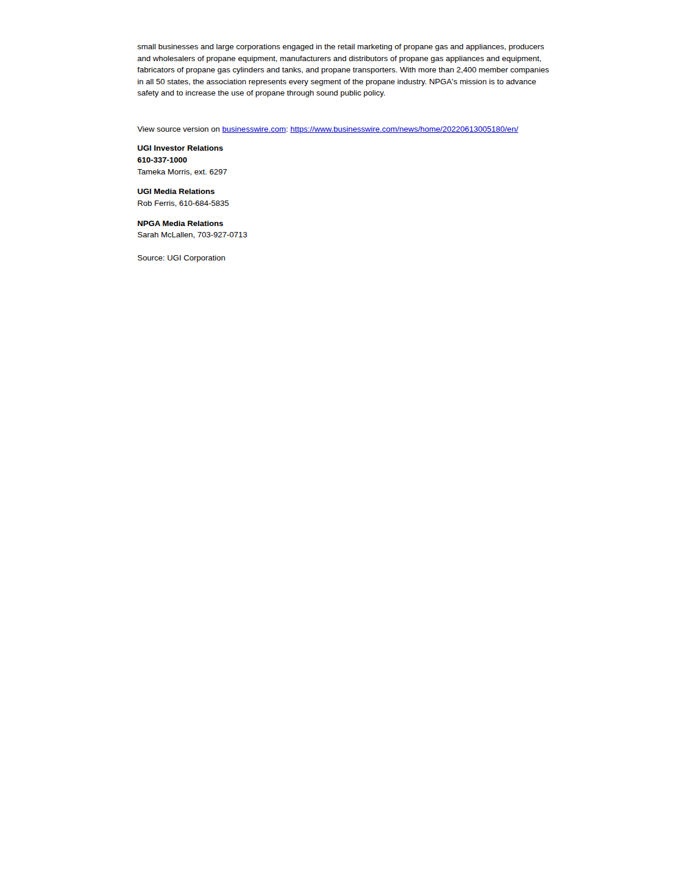small businesses and large corporations engaged in the retail marketing of propane gas and appliances, producers and wholesalers of propane equipment, manufacturers and distributors of propane gas appliances and equipment, fabricators of propane gas cylinders and tanks, and propane transporters. With more than 2,400 member companies in all 50 states, the association represents every segment of the propane industry. NPGA's mission is to advance safety and to increase the use of propane through sound public policy.
View source version on businesswire.com: https://www.businesswire.com/news/home/20220613005180/en/
UGI Investor Relations
610-337-1000
Tameka Morris, ext. 6297
UGI Media Relations
Rob Ferris, 610-684-5835
NPGA Media Relations
Sarah McLallen, 703-927-0713
Source: UGI Corporation